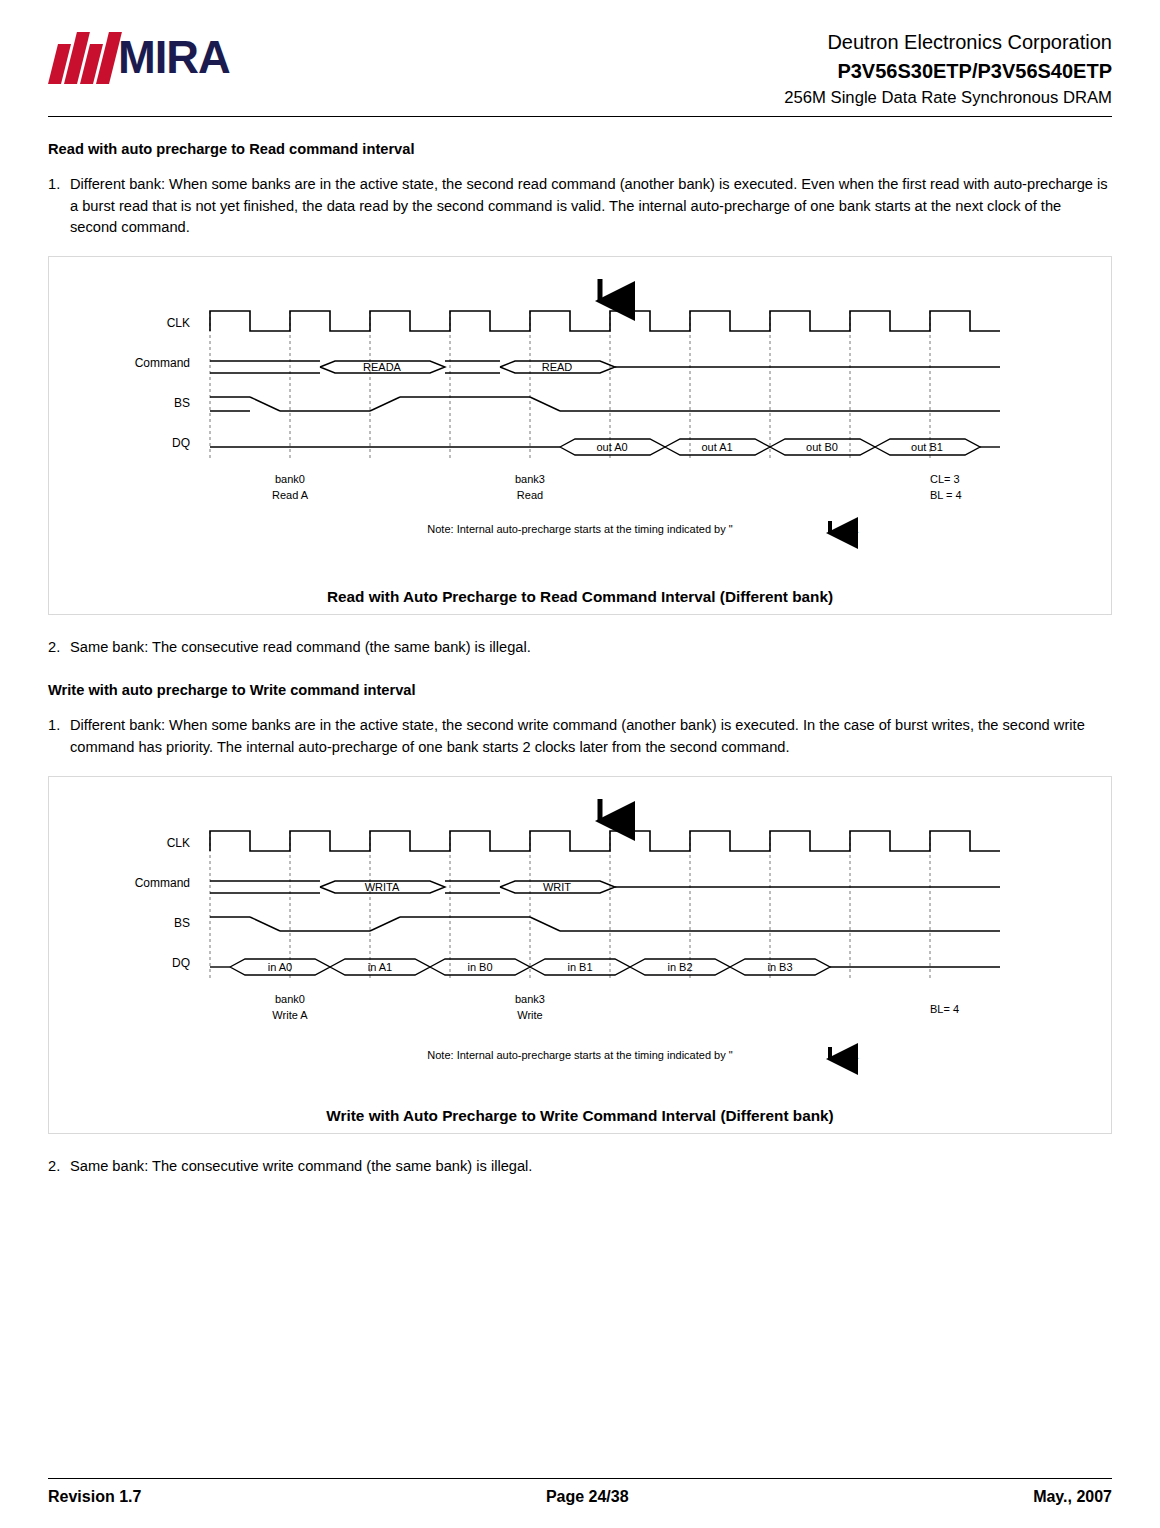MIRA
Deutron Electronics Corporation
P3V56S30ETP/P3V56S40ETP
256M Single Data Rate Synchronous DRAM
Read with auto precharge to Read command interval
1. Different bank: When some banks are in the active state, the second read command (another bank) is executed. Even when the first read with auto-precharge is a burst read that is not yet finished, the data read by the second command is valid. The internal auto-precharge of one bank starts at the next clock of the second command.
CLK Command BS DQ READA READ out A0 out A1 out B0 out B1 bank0 Read A bank3 Read CL= 3 BL = 4 Note: Internal auto-precharge starts at the timing indicated by " ".
Read with Auto Precharge to Read Command Interval (Different bank)
2. Same bank: The consecutive read command (the same bank) is illegal.
Write with auto precharge to Write command interval
1. Different bank: When some banks are in the active state, the second write command (another bank) is executed. In the case of burst writes, the second write command has priority. The internal auto-precharge of one bank starts 2 clocks later from the second command.
CLK Command BS DQ WRITA WRIT in A0 in A1 in B0 in B1 in B2 in B3 bank0 Write A bank3 Write BL= 4 Note: Internal auto-precharge starts at the timing indicated by " ".
Write with Auto Precharge to Write Command Interval (Different bank)
2. Same bank: The consecutive write command (the same bank) is illegal.
Revision 1.7
Page 24/38
May., 2007